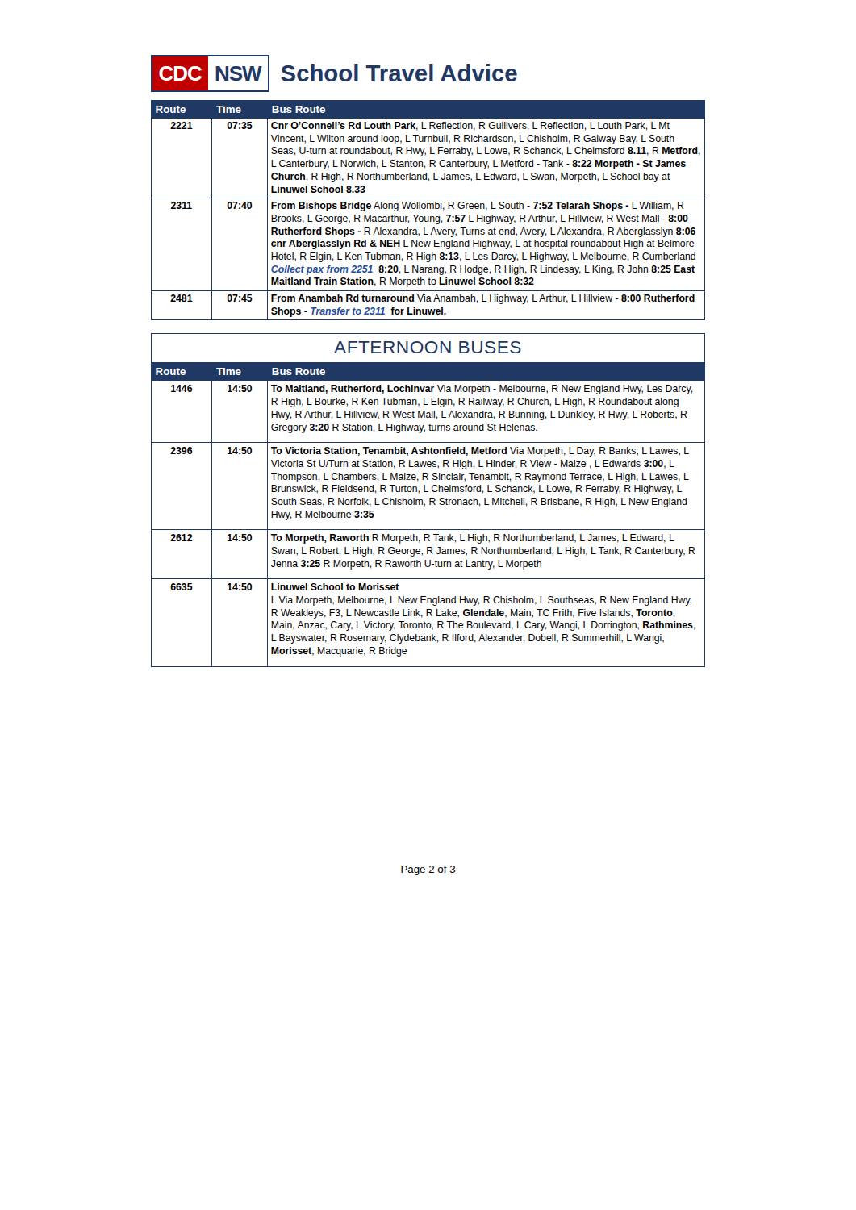CDC
NSW
School Travel Advice
| Route | Time | Bus Route |
| --- | --- | --- |
| 2221 | 07:35 | Cnr O’Connell’s Rd Louth Park , L Reflection, R Gullivers, L Reflection, L Louth Park, L Mt Vincent, L Wilton around loop, L Turnbull, R Richardson, L Chisholm, R Galway Bay, L South Seas, U-turn at roundabout, R Hwy, L Ferraby, L Lowe, R Schanck, L Chelmsford 8.11 , R Metford , L Canterbury, L Norwich, L Stanton, R Canterbury, L Metford - Tank - 8:22 Morpeth - St James Church , R High, R Northumberland, L James, L Edward, L Swan, Morpeth, L School bay at Linuwel School 8.33 |
| 2311 | 07:40 | From Bishops Bridge Along Wollombi, R Green, L South - 7:52 Telarah Shops - L William, R Brooks, L George, R Macarthur, Young, 7:57 L Highway, R Arthur, L Hillview, R West Mall - 8:00 Rutherford Shops - R Alexandra, L Avery, Turns at end, Avery, L Alexandra, R Aberglasslyn 8:06 cnr Aberglasslyn Rd & NEH L New England Highway, L at hospital roundabout High at Belmore Hotel, R Elgin, L Ken Tubman, R High 8:13 , L Les Darcy, L Highway, L Melbourne, R Cumberland Collect pax from 2251 8:20 , L Narang, R Hodge, R High, R Lindesay, L King, R John 8:25 East Maitland Train Station , R Morpeth to Linuwel School 8:32 |
| 2481 | 07:45 | From Anambah Rd turnaround Via Anambah, L Highway, L Arthur, L Hillview - 8:00 Rutherford Shops - Transfer to 2311 for Linuwel. |
AFTERNOON BUSES
| Route | Time | Bus Route |
| --- | --- | --- |
| 1446 | 14:50 | To Maitland, Rutherford, Lochinvar Via Morpeth - Melbourne, R New England Hwy, Les Darcy, R High, L Bourke, R Ken Tubman, L Elgin, R Railway, R Church, L High, R Roundabout along Hwy, R Arthur, L Hillview, R West Mall, L Alexandra, R Bunning, L Dunkley, R Hwy, L Roberts, R Gregory 3:20 R Station, L Highway, turns around St Helenas. |
| 2396 | 14:50 | To Victoria Station, Tenambit, Ashtonfield, Metford Via Morpeth, L Day, R Banks, L Lawes, L Victoria St U/Turn at Station, R Lawes, R High, L Hinder, R View - Maize , L Edwards 3:00 , L Thompson, L Chambers, L Maize, R Sinclair, Tenambit, R Raymond Terrace, L High, L Lawes, L Brunswick, R Fieldsend, R Turton, L Chelmsford, L Schanck, L Lowe, R Ferraby, R Highway, L South Seas, R Norfolk, L Chisholm, R Stronach, L Mitchell, R Brisbane, R High, L New England Hwy, R Melbourne 3:35 |
| 2612 | 14:50 | To Morpeth, Raworth R Morpeth, R Tank, L High, R Northumberland, L James, L Edward, L Swan, L Robert, L High, R George, R James, R Northumberland, L High, L Tank, R Canterbury, R Jenna 3:25 R Morpeth, R Raworth U-turn at Lantry, L Morpeth |
| 6635 | 14:50 | Linuwel School to Morisset L Via Morpeth, Melbourne, L New England Hwy, R Chisholm, L Southseas, R New England Hwy, R Weakleys, F3, L Newcastle Link, R Lake, Glendale , Main, TC Frith, Five Islands, Toronto , Main, Anzac, Cary, L Victory, Toronto, R The Boulevard, L Cary, Wangi, L Dorrington, Rathmines , L Bayswater, R Rosemary, Clydebank, R Ilford, Alexander, Dobell, R Summerhill, L Wangi, Morisset , Macquarie, R Bridge |
Page 2 of 3